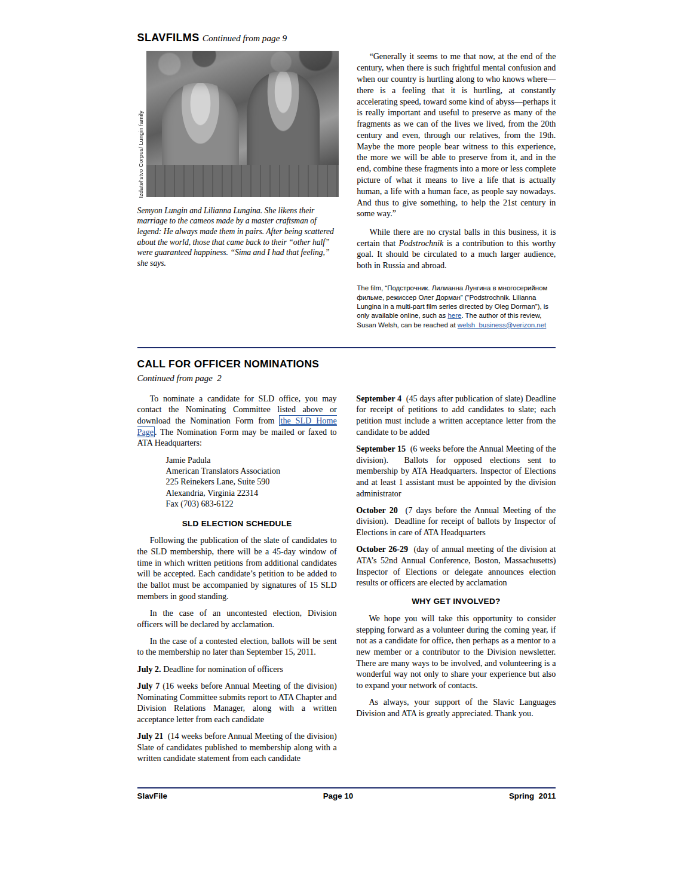SLAVFILMS Continued from page 9
Izdatel'stvo Corpus/ Lungin family
Semyon Lungin and Lilianna Lungina. She likens their marriage to the cameos made by a master craftsman of legend: He always made them in pairs. After being scattered about the world, those that came back to their “other half” were guaranteed happiness. “Sima and I had that feeling,” she says.
“Generally it seems to me that now, at the end of the century, when there is such frightful mental confusion and when our country is hurtling along to who knows where—there is a feeling that it is hurtling, at constantly accelerating speed, toward some kind of abyss—perhaps it is really important and useful to preserve as many of the fragments as we can of the lives we lived, from the 20th century and even, through our relatives, from the 19th. Maybe the more people bear witness to this experience, the more we will be able to preserve from it, and in the end, combine these fragments into a more or less complete picture of what it means to live a life that is actually human, a life with a human face, as people say nowadays. And thus to give something, to help the 21st century in some way.”
While there are no crystal balls in this business, it is certain that Podstrochnik is a contribution to this worthy goal. It should be circulated to a much larger audience, both in Russia and abroad.
The film, “Подстрочник. Лилианна Лунгина в многосерийном фильме, режиссер Олег Дорман” (“Podstrochnik. Lilianna Lungina in a multi-part film series directed by Oleg Dorman”), is only available online, such as here. The author of this review, Susan Welsh, can be reached at welsh_business@verizon.net
CALL FOR OFFICER NOMINATIONS
Continued from page 2
To nominate a candidate for SLD office, you may contact the Nominating Committee listed above or download the Nomination Form from the SLD Home Page. The Nomination Form may be mailed or faxed to ATA Headquarters:
Jamie Padula
American Translators Association
225 Reinekers Lane, Suite 590
Alexandria, Virginia 22314
Fax (703) 683-6122
SLD ELECTION SCHEDULE
Following the publication of the slate of candidates to the SLD membership, there will be a 45-day window of time in which written petitions from additional candidates will be accepted. Each candidate’s petition to be added to the ballot must be accompanied by signatures of 15 SLD members in good standing.
In the case of an uncontested election, Division officers will be declared by acclamation.
In the case of a contested election, ballots will be sent to the membership no later than September 15, 2011.
July 2. Deadline for nomination of officers
July 7 (16 weeks before Annual Meeting of the division) Nominating Committee submits report to ATA Chapter and Division Relations Manager, along with a written acceptance letter from each candidate
July 21 (14 weeks before Annual Meeting of the division) Slate of candidates published to membership along with a written candidate statement from each candidate
September 4 (45 days after publication of slate) Deadline for receipt of petitions to add candidates to slate; each petition must include a written acceptance letter from the candidate to be added
September 15 (6 weeks before the Annual Meeting of the division). Ballots for opposed elections sent to membership by ATA Headquarters. Inspector of Elections and at least 1 assistant must be appointed by the division administrator
October 20 (7 days before the Annual Meeting of the division). Deadline for receipt of ballots by Inspector of Elections in care of ATA Headquarters
October 26-29 (day of annual meeting of the division at ATA’s 52nd Annual Conference, Boston, Massachusetts) Inspector of Elections or delegate announces election results or officers are elected by acclamation
WHY GET INVOLVED?
We hope you will take this opportunity to consider stepping forward as a volunteer during the coming year, if not as a candidate for office, then perhaps as a mentor to a new member or a contributor to the Division newsletter. There are many ways to be involved, and volunteering is a wonderful way not only to share your experience but also to expand your network of contacts.
As always, your support of the Slavic Languages Division and ATA is greatly appreciated. Thank you.
SlavFile
Page 10
Spring 2011